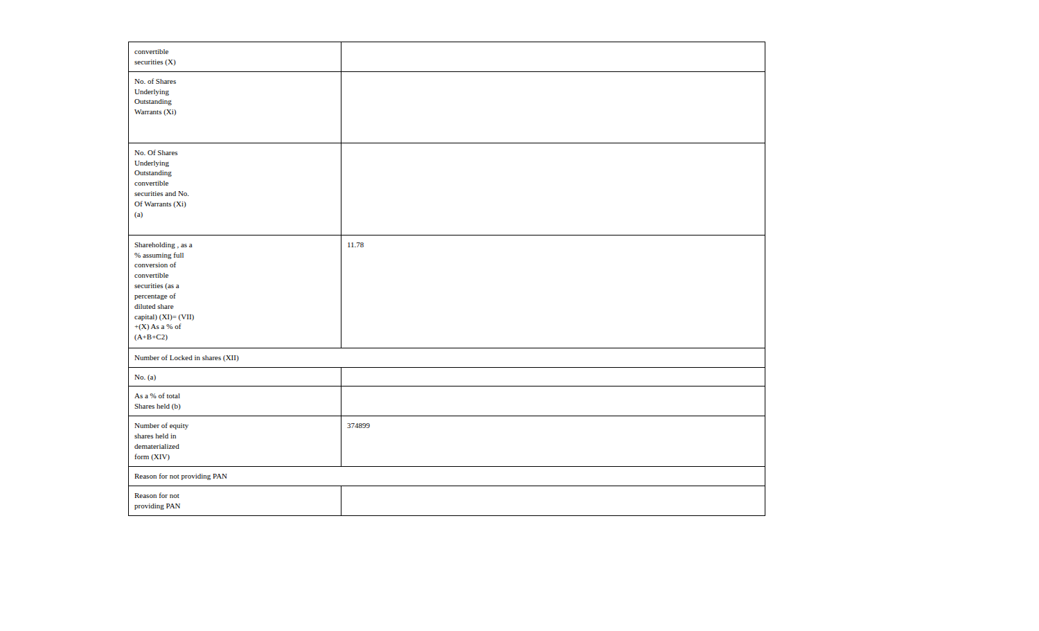| convertible securities (X) | |
| No. of Shares Underlying Outstanding Warrants (Xi) | |
| No. Of Shares Underlying Outstanding convertible securities and No. Of Warrants (Xi) (a) | |
| Shareholding , as a % assuming full conversion of convertible securities (as a percentage of diluted share capital) (XI)= (VII) +(X) As a % of (A+B+C2) | 11.78 |
| Number of Locked in shares (XII) |
| No. (a) | |
| As a % of total Shares held (b) | |
| Number of equity shares held in dematerialized form (XIV) | 374899 |
| Reason for not providing PAN |
| Reason for not providing PAN | |